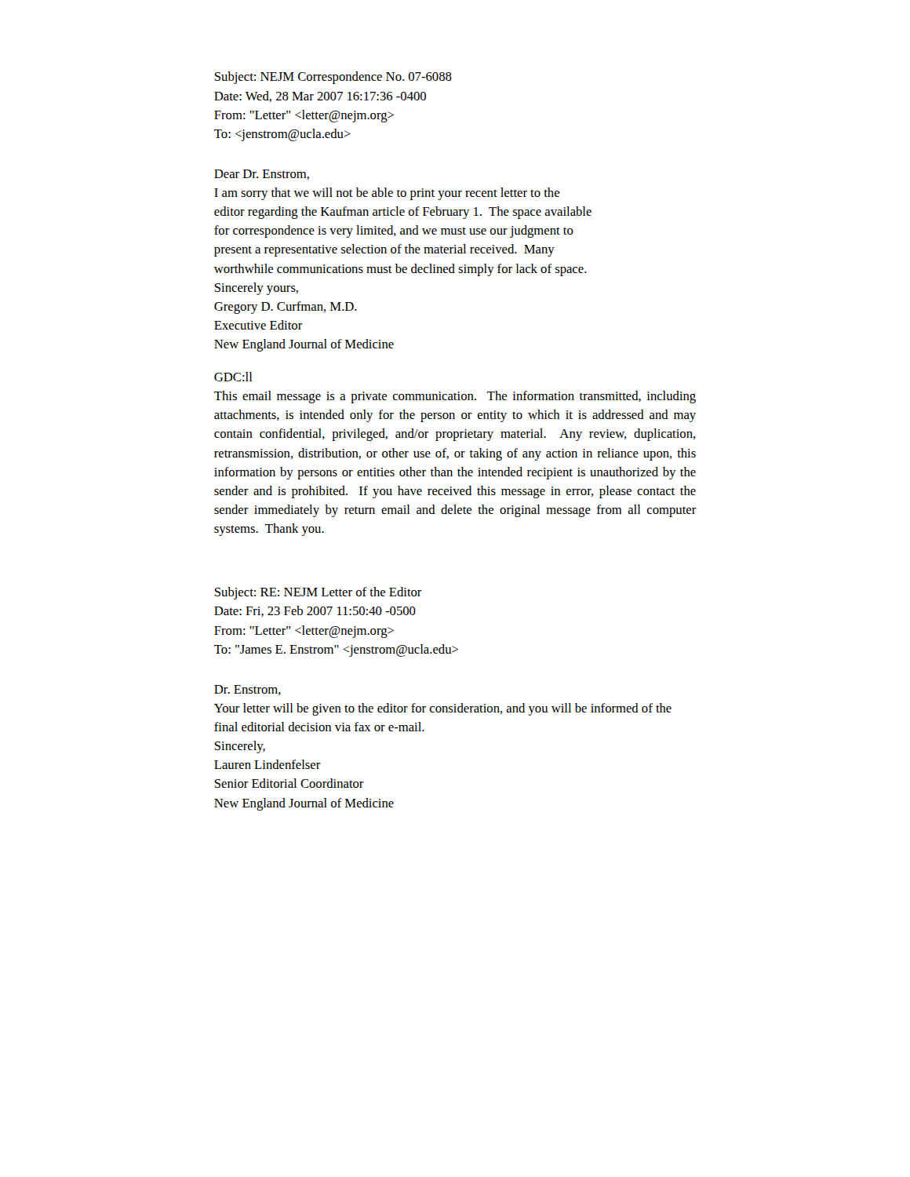Subject: NEJM Correspondence No. 07-6088
Date: Wed, 28 Mar 2007 16:17:36 -0400
From: "Letter" <letter@nejm.org>
To: <jenstrom@ucla.edu>
Dear Dr. Enstrom,
I am sorry that we will not be able to print your recent letter to the
editor regarding the Kaufman article of February 1. The space available
for correspondence is very limited, and we must use our judgment to
present a representative selection of the material received. Many
worthwhile communications must be declined simply for lack of space.
Sincerely yours,
Gregory D. Curfman, M.D.
Executive Editor
New England Journal of Medicine
GDC:ll
This email message is a private communication. The information transmitted, including attachments, is intended only for the person or entity to which it is addressed and may contain confidential, privileged, and/or proprietary material. Any review, duplication, retransmission, distribution, or other use of, or taking of any action in reliance upon, this information by persons or entities other than the intended recipient is unauthorized by the sender and is prohibited. If you have received this message in error, please contact the sender immediately by return email and delete the original message from all computer systems. Thank you.
Subject: RE: NEJM Letter of the Editor
Date: Fri, 23 Feb 2007 11:50:40 -0500
From: "Letter" <letter@nejm.org>
To: "James E. Enstrom" <jenstrom@ucla.edu>
Dr. Enstrom,
Your letter will be given to the editor for consideration, and you will be informed of the final editorial decision via fax or e-mail.
Sincerely,
Lauren Lindenfelser
Senior Editorial Coordinator
New England Journal of Medicine